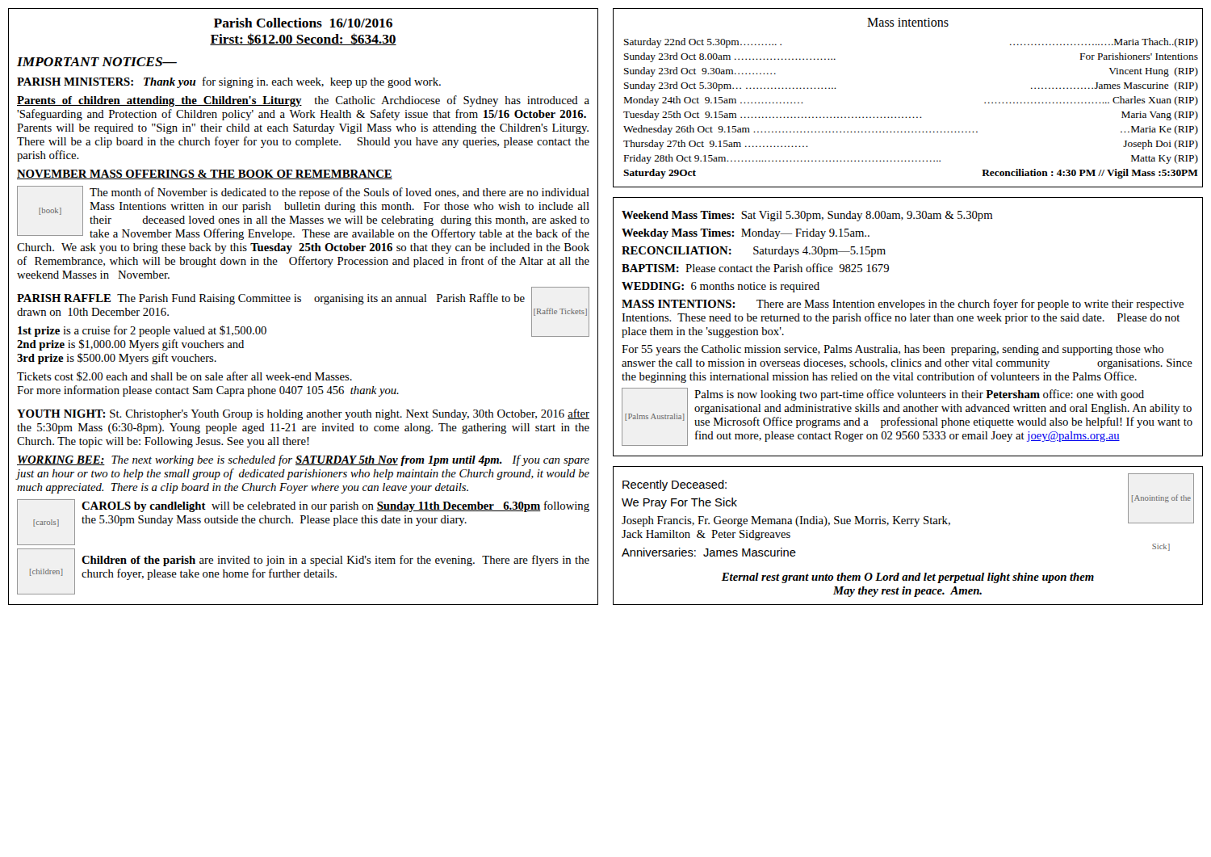Parish Collections 16/10/2016
First: $612.00 Second: $634.30
IMPORTANT NOTICES—
PARISH MINISTERS: Thank you for signing in. each week, keep up the good work.
Parents of children attending the Children's Liturgy the Catholic Archdiocese of Sydney has introduced a 'Safeguarding and Protection of Children policy' and a Work Health & Safety issue that from 15/16 October 2016. Parents will be required to "Sign in" their child at each Saturday Vigil Mass who is attending the Children's Liturgy. There will be a clip board in the church foyer for you to complete. Should you have any queries, please contact the parish office.
NOVEMBER MASS OFFERINGS & THE BOOK OF REMEMBRANCE
[book]
The month of November is dedicated to the repose of the Souls of loved ones, and there are no individual Mass Intentions written in our parish bulletin during this month. For those who wish to include all their deceased loved ones in all the Masses we will be celebrating during this month, are asked to take a November Mass Offering Envelope. These are available on the Offertory table at the back of the Church. We ask you to bring these back by this Tuesday 25th October 2016 so that they can be included in the Book of Remembrance, which will be brought down in the Offertory Procession and placed in front of the Altar at all the weekend Masses in November.
[Raffle Tickets]
PARISH RAFFLE The Parish Fund Raising Committee is organising its an annual Parish Raffle to be drawn on 10th December 2016.
1st prize is a cruise for 2 people valued at $1,500.00
2nd prize is $1,000.00 Myers gift vouchers and
3rd prize is $500.00 Myers gift vouchers.
Tickets cost $2.00 each and shall be on sale after all week-end Masses.
For more information please contact Sam Capra phone 0407 105 456 thank you.
YOUTH NIGHT: St. Christopher's Youth Group is holding another youth night. Next Sunday, 30th October, 2016 after the 5:30pm Mass (6:30-8pm). Young people aged 11-21 are invited to come along. The gathering will start in the Church. The topic will be: Following Jesus. See you all there!
WORKING BEE: The next working bee is scheduled for SATURDAY 5th Nov from 1pm until 4pm. If you can spare just an hour or two to help the small group of dedicated parishioners who help maintain the Church ground, it would be much appreciated. There is a clip board in the Church Foyer where you can leave your details.
[carols]
CAROLS by candlelight will be celebrated in our parish on Sunday 11th December 6.30pm following the 5.30pm Sunday Mass outside the church. Please place this date in your diary.
[children]
Children of the parish are invited to join in a special Kid's item for the evening. There are flyers in the church foyer, please take one home for further details.
Mass intentions
| Saturday 22nd Oct 5.30pm……….. . | ……………………..….Maria Thach..(RIP) |
| Sunday 23rd Oct 8.00am ……………………….. | For Parishioners' Intentions |
| Sunday 23rd Oct 9.30am………… | Vincent Hung (RIP) |
| Sunday 23rd Oct 5.30pm… …………………….. | ………………James Mascurine (RIP) |
| Monday 24th Oct 9.15am ……………… | ……………………………... Charles Xuan (RIP) |
| Tuesday 25th Oct 9.15am …………………………………………… | Maria Vang (RIP) |
| Wednesday 26th Oct 9.15am ……………………………………………………… | …Maria Ke (RIP) |
| Thursday 27th Oct 9.15am ……………… | Joseph Doi (RIP) |
| Friday 28th Oct 9.15am………..………………………………………….. | Matta Ky (RIP) |
| Saturday 29Oct | Reconciliation : 4:30 PM // Vigil Mass :5:30PM |
Weekend Mass Times: Sat Vigil 5.30pm, Sunday 8.00am, 9.30am & 5.30pm
Weekday Mass Times: Monday— Friday 9.15am..
RECONCILIATION: Saturdays 4.30pm—5.15pm
BAPTISM: Please contact the Parish office 9825 1679
WEDDING: 6 months notice is required
MASS INTENTIONS: There are Mass Intention envelopes in the church foyer for people to write their respective Intentions. These need to be returned to the parish office no later than one week prior to the said date. Please do not place them in the 'suggestion box'.
For 55 years the Catholic mission service, Palms Australia, has been preparing, sending and supporting those who answer the call to mission in overseas dioceses, schools, clinics and other vital community organisations. Since the beginning this international mission has relied on the vital contribution of volunteers in the Palms Office.
[Palms Australia]
Palms is now looking two part-time office volunteers in their Petersham office: one with good organisational and administrative skills and another with advanced written and oral English. An ability to use Microsoft Office programs and a professional phone etiquette would also be helpful! If you want to find out more, please contact Roger on 02 9560 5333 or email Joey at joey@palms.org.au
[Anointing of the Sick]
Recently Deceased:
We Pray For The Sick
Joseph Francis, Fr. George Memana (India), Sue Morris, Kerry Stark,
Jack Hamilton & Peter Sidgreaves
Anniversaries: James Mascurine
Eternal rest grant unto them O Lord and let perpetual light shine upon them
May they rest in peace. Amen.